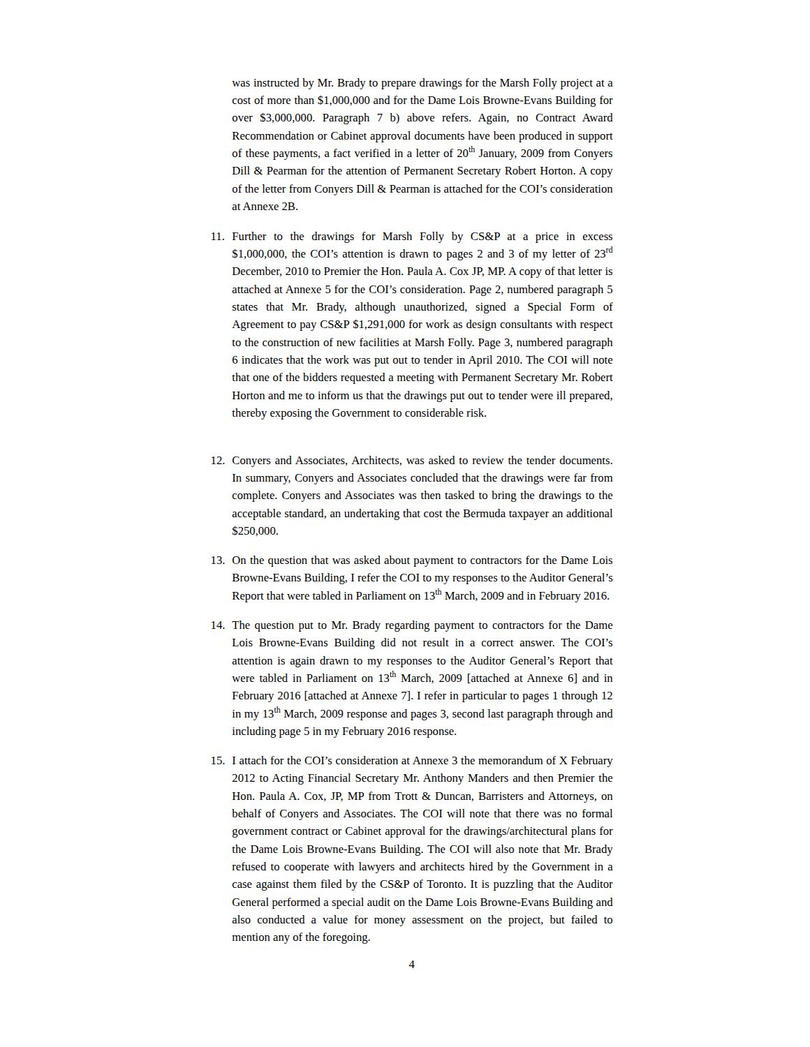was instructed by Mr. Brady to prepare drawings for the Marsh Folly project at a cost of more than $1,000,000 and for the Dame Lois Browne-Evans Building for over $3,000,000. Paragraph 7 b) above refers. Again, no Contract Award Recommendation or Cabinet approval documents have been produced in support of these payments, a fact verified in a letter of 20th January, 2009 from Conyers Dill & Pearman for the attention of Permanent Secretary Robert Horton. A copy of the letter from Conyers Dill & Pearman is attached for the COI’s consideration at Annexe 2B.
11.
Further to the drawings for Marsh Folly by CS&P at a price in excess $1,000,000, the COI’s attention is drawn to pages 2 and 3 of my letter of 23rd December, 2010 to Premier the Hon. Paula A. Cox JP, MP. A copy of that letter is attached at Annexe 5 for the COI’s consideration. Page 2, numbered paragraph 5 states that Mr. Brady, although unauthorized, signed a Special Form of Agreement to pay CS&P $1,291,000 for work as design consultants with respect to the construction of new facilities at Marsh Folly. Page 3, numbered paragraph 6 indicates that the work was put out to tender in April 2010. The COI will note that one of the bidders requested a meeting with Permanent Secretary Mr. Robert Horton and me to inform us that the drawings put out to tender were ill prepared, thereby exposing the Government to considerable risk.
12.
Conyers and Associates, Architects, was asked to review the tender documents. In summary, Conyers and Associates concluded that the drawings were far from complete. Conyers and Associates was then tasked to bring the drawings to the acceptable standard, an undertaking that cost the Bermuda taxpayer an additional $250,000.
13.
On the question that was asked about payment to contractors for the Dame Lois Browne-Evans Building, I refer the COI to my responses to the Auditor General’s Report that were tabled in Parliament on 13th March, 2009 and in February 2016.
14.
The question put to Mr. Brady regarding payment to contractors for the Dame Lois Browne-Evans Building did not result in a correct answer. The COI’s attention is again drawn to my responses to the Auditor General’s Report that were tabled in Parliament on 13th March, 2009 [attached at Annexe 6] and in February 2016 [attached at Annexe 7]. I refer in particular to pages 1 through 12 in my 13th March, 2009 response and pages 3, second last paragraph through and including page 5 in my February 2016 response.
15.
I attach for the COI’s consideration at Annexe 3 the memorandum of X February 2012 to Acting Financial Secretary Mr. Anthony Manders and then Premier the Hon. Paula A. Cox, JP, MP from Trott & Duncan, Barristers and Attorneys, on behalf of Conyers and Associates. The COI will note that there was no formal government contract or Cabinet approval for the drawings/architectural plans for the Dame Lois Browne-Evans Building. The COI will also note that Mr. Brady refused to cooperate with lawyers and architects hired by the Government in a case against them filed by the CS&P of Toronto. It is puzzling that the Auditor General performed a special audit on the Dame Lois Browne-Evans Building and also conducted a value for money assessment on the project, but failed to mention any of the foregoing.
4